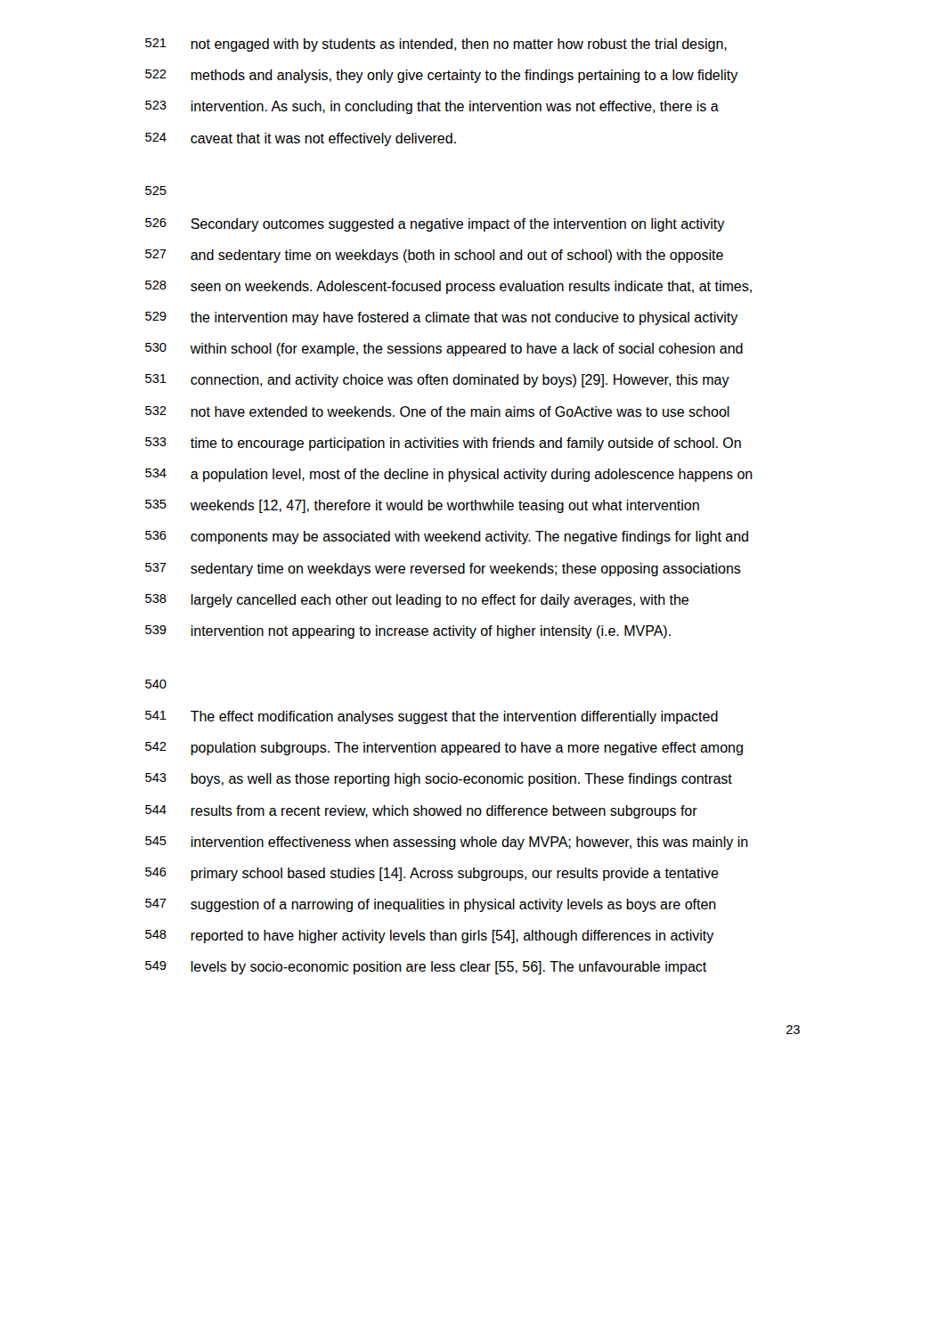521not engaged with by students as intended, then no matter how robust the trial design, 522methods and analysis, they only give certainty to the findings pertaining to a low fidelity 523intervention. As such, in concluding that the intervention was not effective, there is a 524caveat that it was not effectively delivered.
525
526 Secondary outcomes suggested a negative impact of the intervention on light activity 527and sedentary time on weekdays (both in school and out of school) with the opposite 528seen on weekends. Adolescent-focused process evaluation results indicate that, at times, 529the intervention may have fostered a climate that was not conducive to physical activity 530within school (for example, the sessions appeared to have a lack of social cohesion and 531connection, and activity choice was often dominated by boys) [29]. However, this may 532not have extended to weekends. One of the main aims of GoActive was to use school 533time to encourage participation in activities with friends and family outside of school. On 534a population level, most of the decline in physical activity during adolescence happens on 535weekends [12, 47], therefore it would be worthwhile teasing out what intervention 536components may be associated with weekend activity. The negative findings for light and 537sedentary time on weekdays were reversed for weekends; these opposing associations 538largely cancelled each other out leading to no effect for daily averages, with the 539intervention not appearing to increase activity of higher intensity (i.e. MVPA).
540
541 The effect modification analyses suggest that the intervention differentially impacted 542population subgroups. The intervention appeared to have a more negative effect among 543boys, as well as those reporting high socio-economic position. These findings contrast 544results from a recent review, which showed no difference between subgroups for 545intervention effectiveness when assessing whole day MVPA; however, this was mainly in 546primary school based studies [14]. Across subgroups, our results provide a tentative 547suggestion of a narrowing of inequalities in physical activity levels as boys are often 548reported to have higher activity levels than girls [54], although differences in activity 549levels by socio-economic position are less clear [55, 56]. The unfavourable impact
23